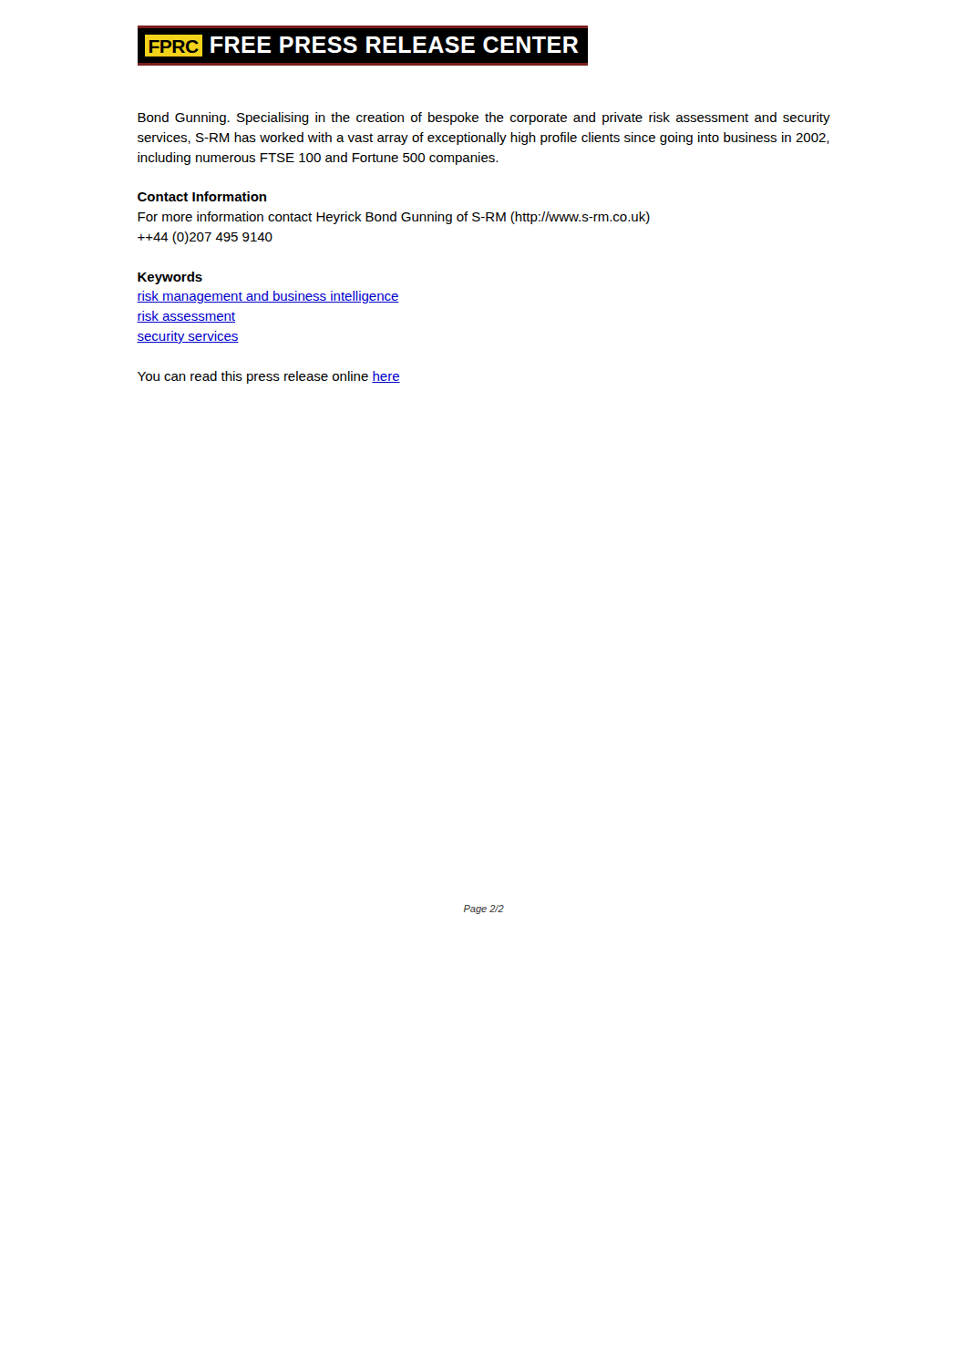FPRC FREE PRESS RELEASE CENTER
Bond Gunning. Specialising in the creation of bespoke the corporate and private risk assessment and security services, S-RM has worked with a vast array of exceptionally high profile clients since going into business in 2002, including numerous FTSE 100 and Fortune 500 companies.
Contact Information
For more information contact Heyrick Bond Gunning of S-RM (http://www.s-rm.co.uk)
++44 (0)207 495 9140
Keywords
risk management and business intelligence
risk assessment
security services
You can read this press release online here
Page 2/2